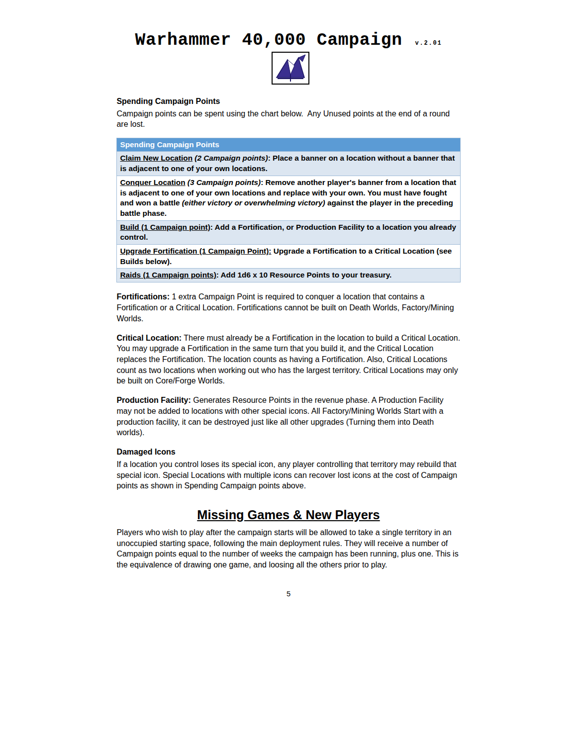Warhammer 40,000 Campaign v.2.01
Spending Campaign Points
Campaign points can be spent using the chart below. Any Unused points at the end of a round are lost.
| Spending Campaign Points |
| --- |
| Claim New Location (2 Campaign points) : Place a banner on a location without a banner that is adjacent to one of your own locations. |
| Conquer Location (3 Campaign points) : Remove another player's banner from a location that is adjacent to one of your own locations and replace with your own. You must have fought and won a battle (either victory or overwhelming victory) against the player in the preceding battle phase. |
| Build (1 Campaign point) : Add a Fortification, or Production Facility to a location you already control. |
| Upgrade Fortification (1 Campaign Point): Upgrade a Fortification to a Critical Location (see Builds below). |
| Raids (1 Campaign points) : Add 1d6 x 10 Resource Points to your treasury. |
Fortifications: 1 extra Campaign Point is required to conquer a location that contains a Fortification or a Critical Location. Fortifications cannot be built on Death Worlds, Factory/Mining Worlds.
Critical Location: There must already be a Fortification in the location to build a Critical Location. You may upgrade a Fortification in the same turn that you build it, and the Critical Location replaces the Fortification. The location counts as having a Fortification. Also, Critical Locations count as two locations when working out who has the largest territory. Critical Locations may only be built on Core/Forge Worlds.
Production Facility: Generates Resource Points in the revenue phase. A Production Facility may not be added to locations with other special icons. All Factory/Mining Worlds Start with a production facility, it can be destroyed just like all other upgrades (Turning them into Death worlds).
Damaged Icons
If a location you control loses its special icon, any player controlling that territory may rebuild that special icon. Special Locations with multiple icons can recover lost icons at the cost of Campaign points as shown in Spending Campaign points above.
Missing Games & New Players
Players who wish to play after the campaign starts will be allowed to take a single territory in an unoccupied starting space, following the main deployment rules. They will receive a number of Campaign points equal to the number of weeks the campaign has been running, plus one. This is the equivalence of drawing one game, and loosing all the others prior to play.
5